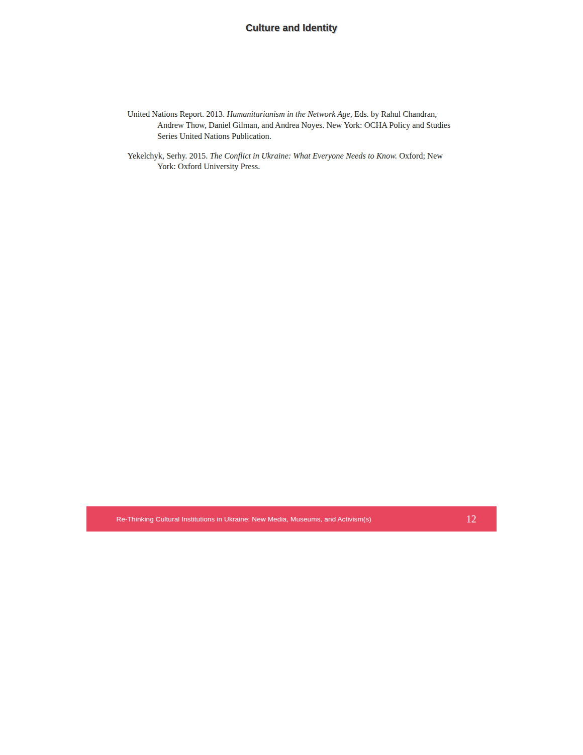Culture and Identity
United Nations Report. 2013. Humanitarianism in the Network Age, Eds. by Rahul Chandran, Andrew Thow, Daniel Gilman, and Andrea Noyes. New York: OCHA Policy and Studies Series United Nations Publication.
Yekelchyk, Serhy. 2015. The Conflict in Ukraine: What Everyone Needs to Know. Oxford; New York: Oxford University Press.
Re-Thinking Cultural Institutions in Ukraine: New Media, Museums, and Activism(s) 12